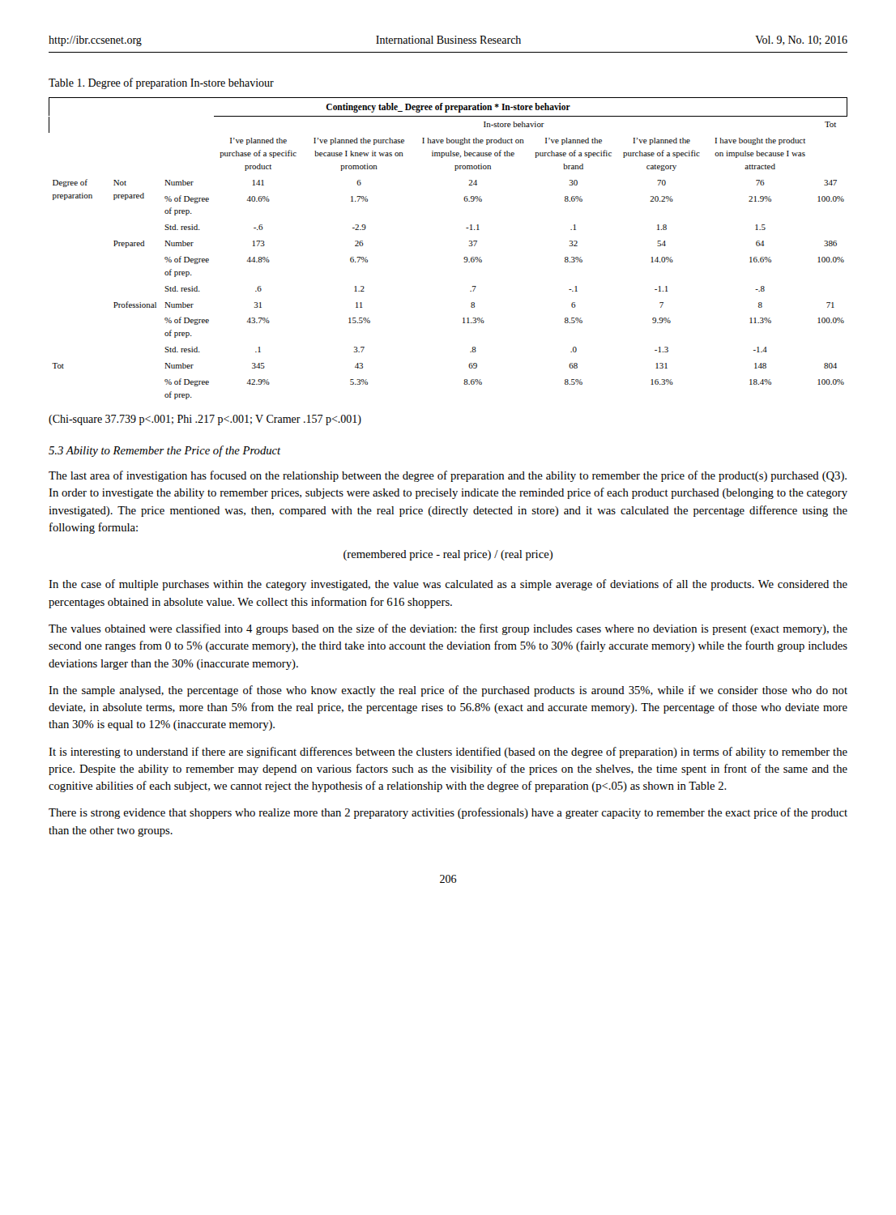http://ibr.ccsenet.org
International Business Research
Vol. 9, No. 10; 2016
Table 1. Degree of preparation In-store behaviour
Contingency table_ Degree of preparation * In-store behavior
| | In-store behavior | Tot |
| --- | --- | --- |
| | | | I’ve planned the purchase of a specific product | I’ve planned the purchase because I knew it was on promotion | I have bought the product on impulse, because of the promotion | I’ve planned the purchase of a specific brand | I’ve planned the purchase of a specific category | I have bought the product on impulse because I was attracted | |
| Degree of preparation | Not prepared | Number | 141 | 6 | 24 | 30 | 70 | 76 | 347 |
| % of Degree of prep. | 40.6% | 1.7% | 6.9% | 8.6% | 20.2% | 21.9% | 100.0% |
| Std. resid. | -.6 | -2.9 | -1.1 | .1 | 1.8 | 1.5 | |
| Prepared | Number | 173 | 26 | 37 | 32 | 54 | 64 | 386 |
| % of Degree of prep. | 44.8% | 6.7% | 9.6% | 8.3% | 14.0% | 16.6% | 100.0% |
| Std. resid. | .6 | 1.2 | .7 | -.1 | -1.1 | -.8 | |
| Professional | Number | 31 | 11 | 8 | 6 | 7 | 8 | 71 |
| % of Degree of prep. | 43.7% | 15.5% | 11.3% | 8.5% | 9.9% | 11.3% | 100.0% |
| Std. resid. | .1 | 3.7 | .8 | .0 | -1.3 | -1.4 | |
| Tot | | Number | 345 | 43 | 69 | 68 | 131 | 148 | 804 |
| | % of Degree of prep. | 42.9% | 5.3% | 8.6% | 8.5% | 16.3% | 18.4% | 100.0% |
(Chi-square 37.739 p<.001; Phi .217 p<.001; V Cramer .157 p<.001)
5.3 Ability to Remember the Price of the Product
The last area of investigation has focused on the relationship between the degree of preparation and the ability to remember the price of the product(s) purchased (Q3). In order to investigate the ability to remember prices, subjects were asked to precisely indicate the reminded price of each product purchased (belonging to the category investigated). The price mentioned was, then, compared with the real price (directly detected in store) and it was calculated the percentage difference using the following formula:
(remembered price - real price) / (real price)
In the case of multiple purchases within the category investigated, the value was calculated as a simple average of deviations of all the products. We considered the percentages obtained in absolute value. We collect this information for 616 shoppers.
The values obtained were classified into 4 groups based on the size of the deviation: the first group includes cases where no deviation is present (exact memory), the second one ranges from 0 to 5% (accurate memory), the third take into account the deviation from 5% to 30% (fairly accurate memory) while the fourth group includes deviations larger than the 30% (inaccurate memory).
In the sample analysed, the percentage of those who know exactly the real price of the purchased products is around 35%, while if we consider those who do not deviate, in absolute terms, more than 5% from the real price, the percentage rises to 56.8% (exact and accurate memory). The percentage of those who deviate more than 30% is equal to 12% (inaccurate memory).
It is interesting to understand if there are significant differences between the clusters identified (based on the degree of preparation) in terms of ability to remember the price. Despite the ability to remember may depend on various factors such as the visibility of the prices on the shelves, the time spent in front of the same and the cognitive abilities of each subject, we cannot reject the hypothesis of a relationship with the degree of preparation (p<.05) as shown in Table 2.
There is strong evidence that shoppers who realize more than 2 preparatory activities (professionals) have a greater capacity to remember the exact price of the product than the other two groups.
206